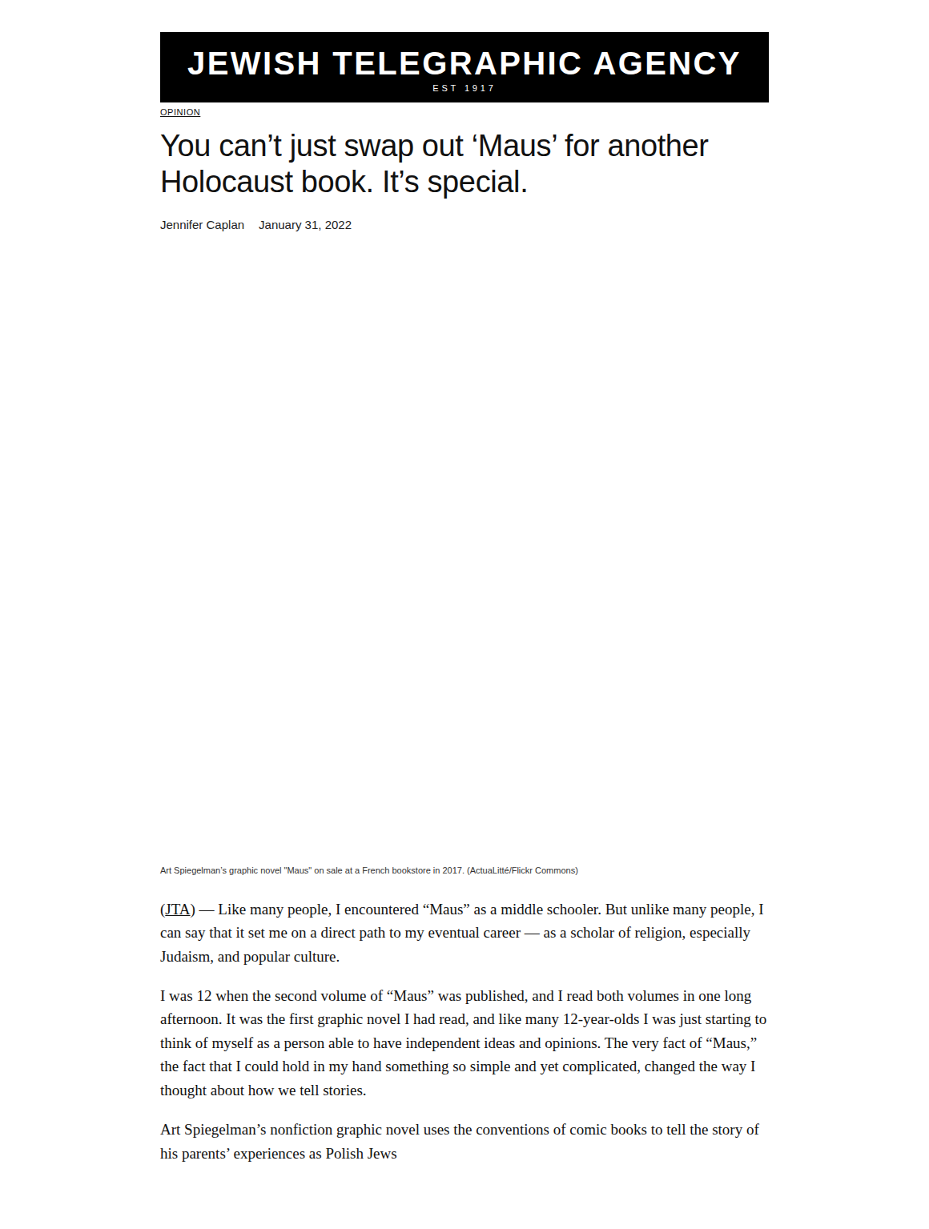JEWISH TELEGRAPHIC AGENCY
EST 1917
OPINION
You can’t just swap out ‘Maus’ for another Holocaust book. It’s special.
Jennifer Caplan January 31, 2022
Art Spiegelman’s graphic novel "Maus" on sale at a French bookstore in 2017. (ActuaLitté/Flickr Commons)
(JTA) — Like many people, I encountered “Maus” as a middle schooler. But unlike many people, I can say that it set me on a direct path to my eventual career — as a scholar of religion, especially Judaism, and popular culture.
I was 12 when the second volume of “Maus” was published, and I read both volumes in one long afternoon. It was the first graphic novel I had read, and like many 12-year-olds I was just starting to think of myself as a person able to have independent ideas and opinions. The very fact of “Maus,” the fact that I could hold in my hand something so simple and yet complicated, changed the way I thought about how we tell stories.
Art Spiegelman’s nonfiction graphic novel uses the conventions of comic books to tell the story of his parents’ experiences as Polish Jews